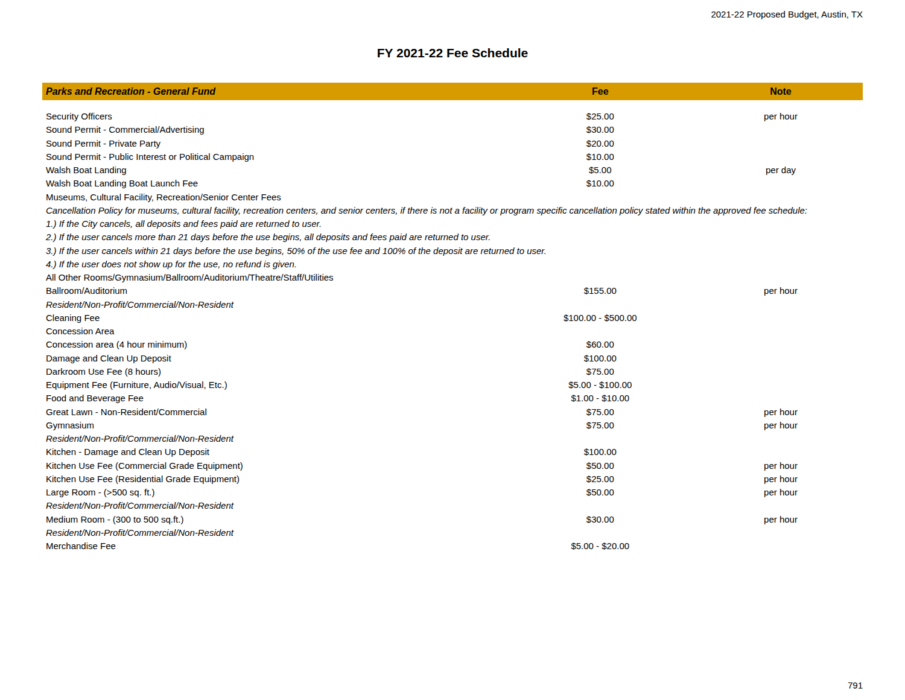2021-22 Proposed Budget, Austin, TX
FY 2021-22 Fee Schedule
| Parks and Recreation - General Fund | Fee | Note |
| --- | --- | --- |
| Security Officers | $25.00 | per hour |
| Sound Permit - Commercial/Advertising | $30.00 | |
| Sound Permit - Private Party | $20.00 | |
| Sound Permit - Public Interest or Political Campaign | $10.00 | |
| Walsh Boat Landing | $5.00 | per day |
| Walsh Boat Landing Boat Launch Fee | $10.00 | |
| Museums, Cultural Facility, Recreation/Senior Center Fees | | |
| Cancellation Policy for museums, cultural facility, recreation centers, and senior centers, if there is not a facility or program specific cancellation policy stated within the approved fee schedule: |
| 1.) If the City cancels, all deposits and fees paid are returned to user. |
| 2.) If the user cancels more than 21 days before the use begins, all deposits and fees paid are returned to user. |
| 3.) If the user cancels within 21 days before the use begins, 50% of the use fee and 100% of the deposit are returned to user. |
| 4.) If the user does not show up for the use, no refund is given. |
| All Other Rooms/Gymnasium/Ballroom/Auditorium/Theatre/Staff/Utilities | | |
| Ballroom/Auditorium | $155.00 | per hour |
| Resident/Non-Profit/Commercial/Non-Resident | | |
| Cleaning Fee | $100.00 - $500.00 | |
| Concession Area | | |
| Concession area (4 hour minimum) | $60.00 | |
| Damage and Clean Up Deposit | $100.00 | |
| Darkroom Use Fee (8 hours) | $75.00 | |
| Equipment Fee (Furniture, Audio/Visual, Etc.) | $5.00 - $100.00 | |
| Food and Beverage Fee | $1.00 - $10.00 | |
| Great Lawn - Non-Resident/Commercial | $75.00 | per hour |
| Gymnasium | $75.00 | per hour |
| Resident/Non-Profit/Commercial/Non-Resident | | |
| Kitchen - Damage and Clean Up Deposit | $100.00 | |
| Kitchen Use Fee (Commercial Grade Equipment) | $50.00 | per hour |
| Kitchen Use Fee (Residential Grade Equipment) | $25.00 | per hour |
| Large Room - (>500 sq. ft.) | $50.00 | per hour |
| Resident/Non-Profit/Commercial/Non-Resident | | |
| Medium Room - (300 to 500 sq.ft.) | $30.00 | per hour |
| Resident/Non-Profit/Commercial/Non-Resident | | |
| Merchandise Fee | $5.00 - $20.00 | |
791